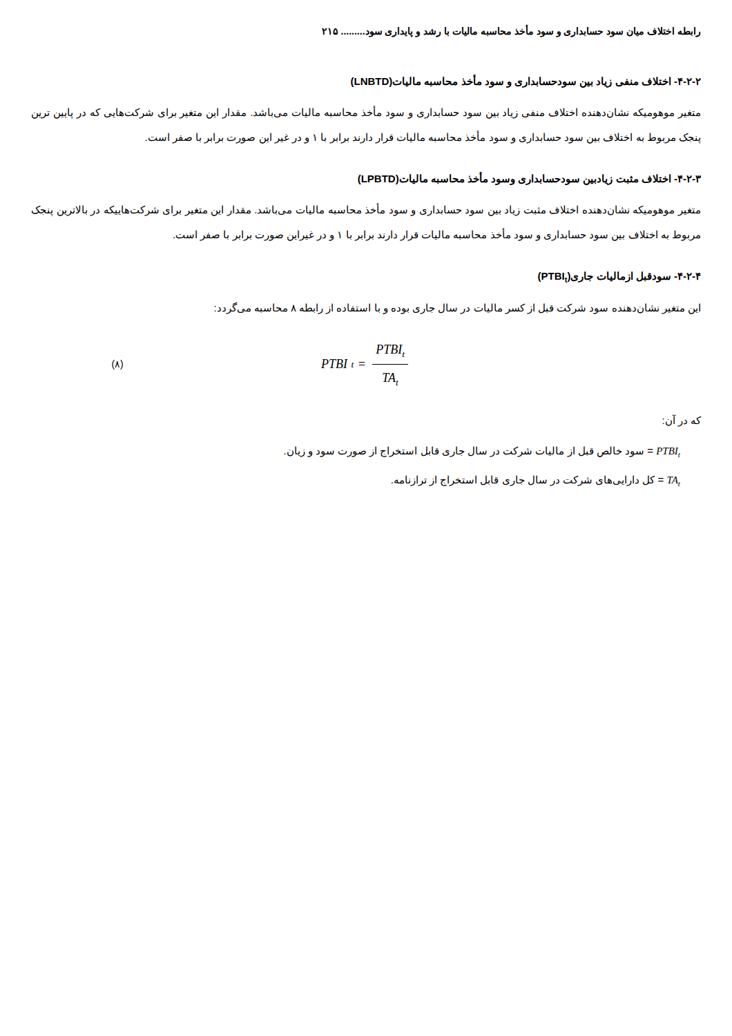رابطه اختلاف میان سود حسابداری و سود مأخذ محاسبه مالیات با رشد و پایداری سود......... ۲۱۵
۴-۲-۲- اختلاف منفی زیاد بین سودحسابداری و سود مأخذ محاسبه مالیات(LNBTD)
متغیر موهومیکه نشان‌دهنده اختلاف منفی زیاد بین سود حسابداری و سود مأخذ محاسبه مالیات می‌باشد. مقدار این متغیر برای شرکت‌هایی که در پایین ترین پنجک مربوط به اختلاف بین سود حسابداری و سود مأخذ محاسبه مالیات قرار دارند برابر با ۱ و در غیر این صورت برابر با صفر است.
۴-۲-۳- اختلاف مثبت زیادبین سودحسابداری وسود مأخذ محاسبه مالیات(LPBTD)
متغیر موهومیکه نشان‌دهنده اختلاف مثبت زیاد بین سود حسابداری و سود مأخذ محاسبه مالیات می‌باشد. مقدار این متغیر برای شرکت‌هاییکه در بالاترین پنجک مربوط به اختلاف بین سود حسابداری و سود مأخذ محاسبه مالیات قرار دارند برابر با ۱ و در غیراین صورت برابر با صفر است.
۴-۲-۴- سودقبل ازمالیات جاری(PTBIt)
این متغیر نشان‌دهنده سود شرکت قبل از کسر مالیات در سال جاری بوده و با استفاده از رابطه ۸ محاسبه می‌گردد:
(۸) PTBIt = PTBIt TAt
که در آن:
PTBIt = سود خالص قبل از مالیات شرکت در سال جاری قابل استخراج از صورت سود و زیان.
TAt = کل دارایی‌های شرکت در سال جاری قابل استخراج از ترازنامه.